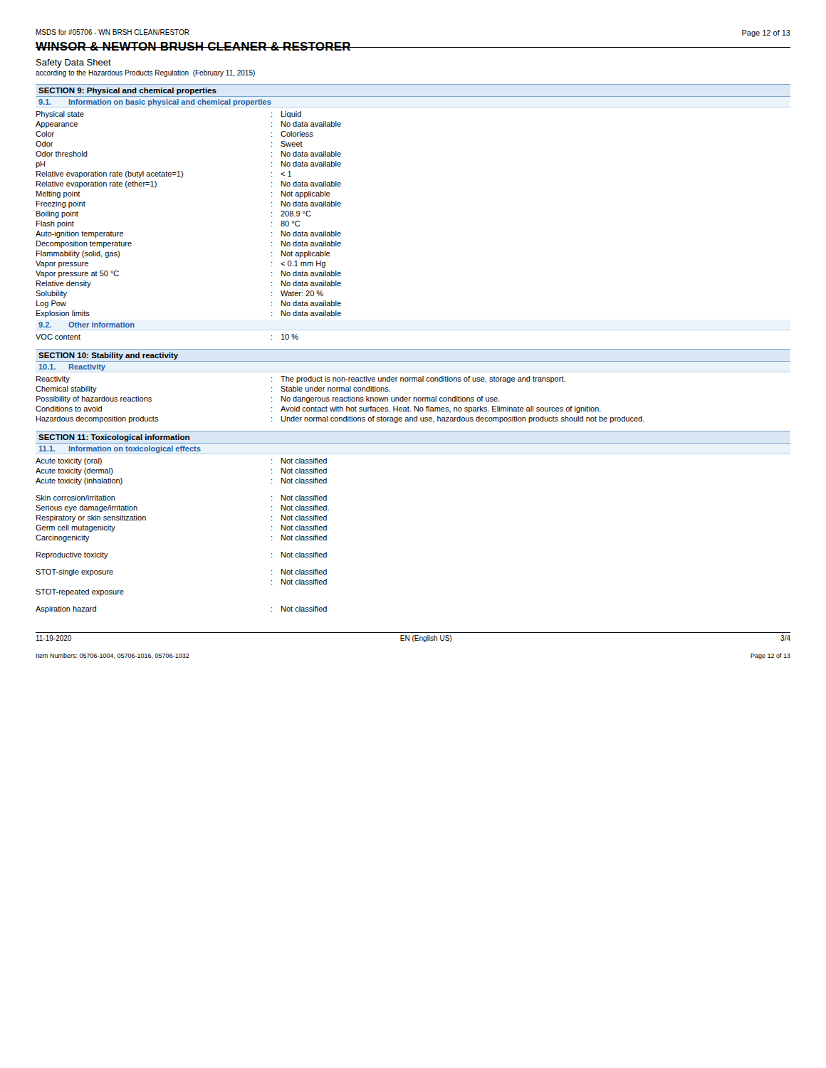MSDS for #05706 - WN BRSH CLEAN/RESTOR
Page 12 of 13
WINSOR & NEWTON BRUSH CLEANER & RESTORER
Safety Data Sheet
according to the Hazardous Products Regulation (February 11, 2015)
SECTION 9: Physical and chemical properties
9.1. Information on basic physical and chemical properties
| Physical state | : | Liquid |
| Appearance | : | No data available |
| Color | : | Colorless |
| Odor | : | Sweet |
| Odor threshold | : | No data available |
| pH | : | No data available |
| Relative evaporation rate (butyl acetate=1) | : | < 1 |
| Relative evaporation rate (ether=1) | : | No data available |
| Melting point | : | Not applicable |
| Freezing point | : | No data available |
| Boiling point | : | 208.9 °C |
| Flash point | : | 80 °C |
| Auto-ignition temperature | : | No data available |
| Decomposition temperature | : | No data available |
| Flammability (solid, gas) | : | Not applicable |
| Vapor pressure | : | < 0.1 mm Hg |
| Vapor pressure at 50 °C | : | No data available |
| Relative density | : | No data available |
| Solubility | : | Water: 20 % |
| Log Pow | : | No data available |
| Explosion limits | : | No data available |
9.2. Other information
| VOC content | : | 10 % |
SECTION 10: Stability and reactivity
10.1. Reactivity
| Reactivity | : | The product is non-reactive under normal conditions of use, storage and transport. |
| Chemical stability | : | Stable under normal conditions. |
| Possibility of hazardous reactions | : | No dangerous reactions known under normal conditions of use. |
| Conditions to avoid | : | Avoid contact with hot surfaces. Heat. No flames, no sparks. Eliminate all sources of ignition. |
| Hazardous decomposition products | : | Under normal conditions of storage and use, hazardous decomposition products should not be produced. |
SECTION 11: Toxicological information
11.1. Information on toxicological effects
| Acute toxicity (oral) | : | Not classified |
| Acute toxicity (dermal) | : | Not classified |
| Acute toxicity (inhalation) | : | Not classified |
| Skin corrosion/irritation | : | Not classified |
| Serious eye damage/irritation | : | Not classified. |
| Respiratory or skin sensitization | : | Not classified |
| Germ cell mutagenicity | : | Not classified |
| Carcinogenicity | : | Not classified |
| Reproductive toxicity | : | Not classified |
| STOT-single exposure | : | Not classified |
| | : | Not classified |
| STOT-repeated exposure | | |
| Aspiration hazard | : | Not classified |
11-19-2020 3/4
EN (English US)
Item Numbers: 05706-1004, 05706-1016, 05706-1032 Page 12 of 13